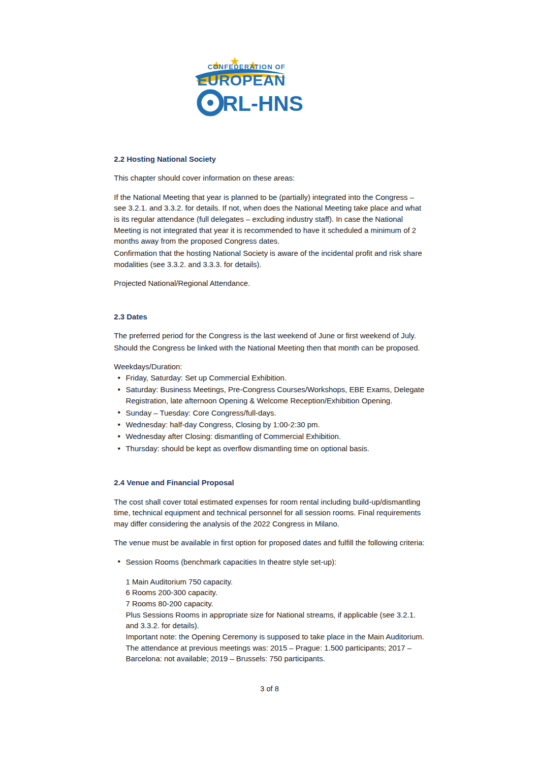CONFEDERATION OF EUROPEAN RL-HNS
2.2 Hosting National Society
This chapter should cover information on these areas:
If the National Meeting that year is planned to be (partially) integrated into the Congress – see 3.2.1. and 3.3.2. for details. If not, when does the National Meeting take place and what is its regular attendance (full delegates – excluding industry staff). In case the National Meeting is not integrated that year it is recommended to have it scheduled a minimum of 2 months away from the proposed Congress dates.
Confirmation that the hosting National Society is aware of the incidental profit and risk share modalities (see 3.3.2. and 3.3.3. for details).
Projected National/Regional Attendance.
2.3 Dates
The preferred period for the Congress is the last weekend of June or first weekend of July.
Should the Congress be linked with the National Meeting then that month can be proposed.
Weekdays/Duration:
Friday, Saturday: Set up Commercial Exhibition.
Saturday: Business Meetings, Pre-Congress Courses/Workshops, EBE Exams, Delegate Registration, late afternoon Opening & Welcome Reception/Exhibition Opening.
Sunday – Tuesday: Core Congress/full-days.
Wednesday: half-day Congress, Closing by 1:00-2:30 pm.
Wednesday after Closing: dismantling of Commercial Exhibition.
Thursday: should be kept as overflow dismantling time on optional basis.
2.4 Venue and Financial Proposal
The cost shall cover total estimated expenses for room rental including build-up/dismantling time, technical equipment and technical personnel for all session rooms. Final requirements may differ considering the analysis of the 2022 Congress in Milano.
The venue must be available in first option for proposed dates and fulfill the following criteria:
Session Rooms (benchmark capacities In theatre style set-up):
1 Main Auditorium 750 capacity.
6 Rooms 200-300 capacity.
7 Rooms 80-200 capacity.
Plus Sessions Rooms in appropriate size for National streams, if applicable (see 3.2.1. and 3.3.2. for details).
Important note: the Opening Ceremony is supposed to take place in the Main Auditorium. The attendance at previous meetings was: 2015 – Prague: 1.500 participants; 2017 – Barcelona: not available; 2019 – Brussels: 750 participants.
3 of 8